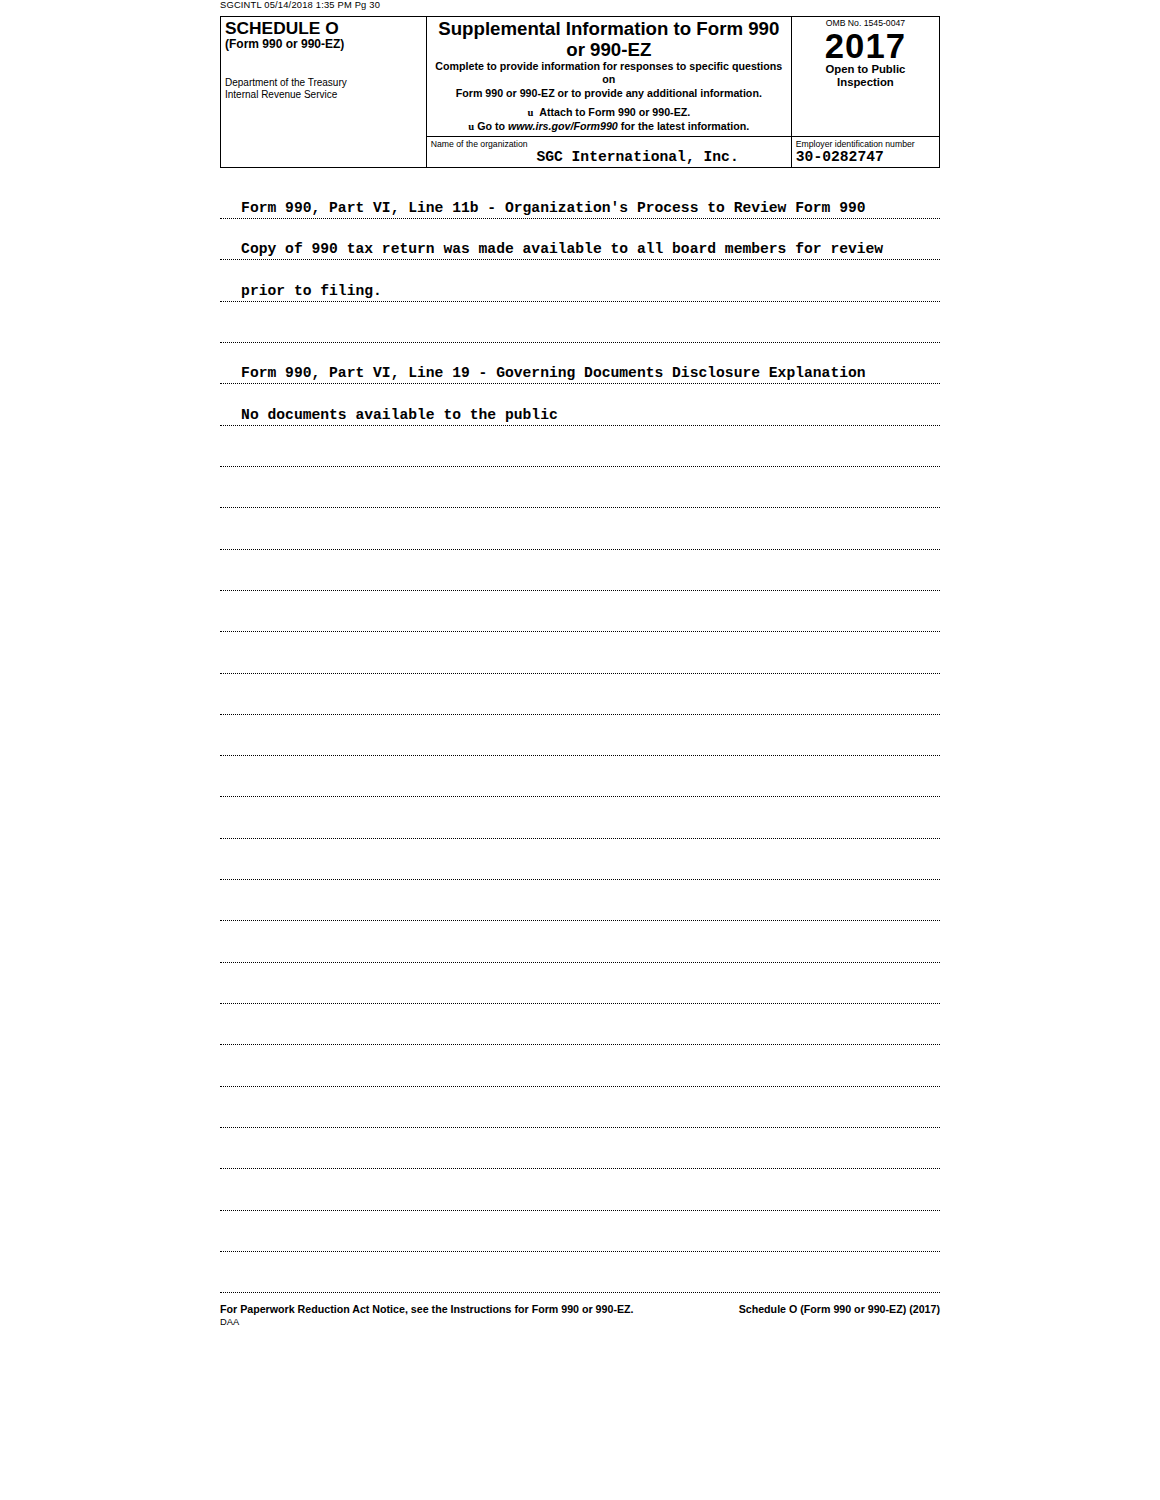SGCINTL 05/14/2018 1:35 PM Pg 30
| SCHEDULE O (Form 990 or 990-EZ) Department of the Treasury Internal Revenue Service | Supplemental Information to Form 990 or 990-EZ Complete to provide information for responses to specific questions on Form 990 or 990-EZ or to provide any additional information. u Attach to Form 990 or 990-EZ. u Go to www.irs.gov/Form990 for the latest information. | OMB No. 1545-0047 2017 Open to Public Inspection |
| Name of the organization SGC International, Inc. | Employer identification number 30-0282747 |
Form 990, Part VI, Line 11b - Organization's Process to Review Form 990
Copy of 990 tax return was made available to all board members for review
prior to filing.
Form 990, Part VI, Line 19 - Governing Documents Disclosure Explanation
No documents available to the public
For Paperwork Reduction Act Notice, see the Instructions for Form 990 or 990-EZ.
Schedule O (Form 990 or 990-EZ) (2017)
DAA